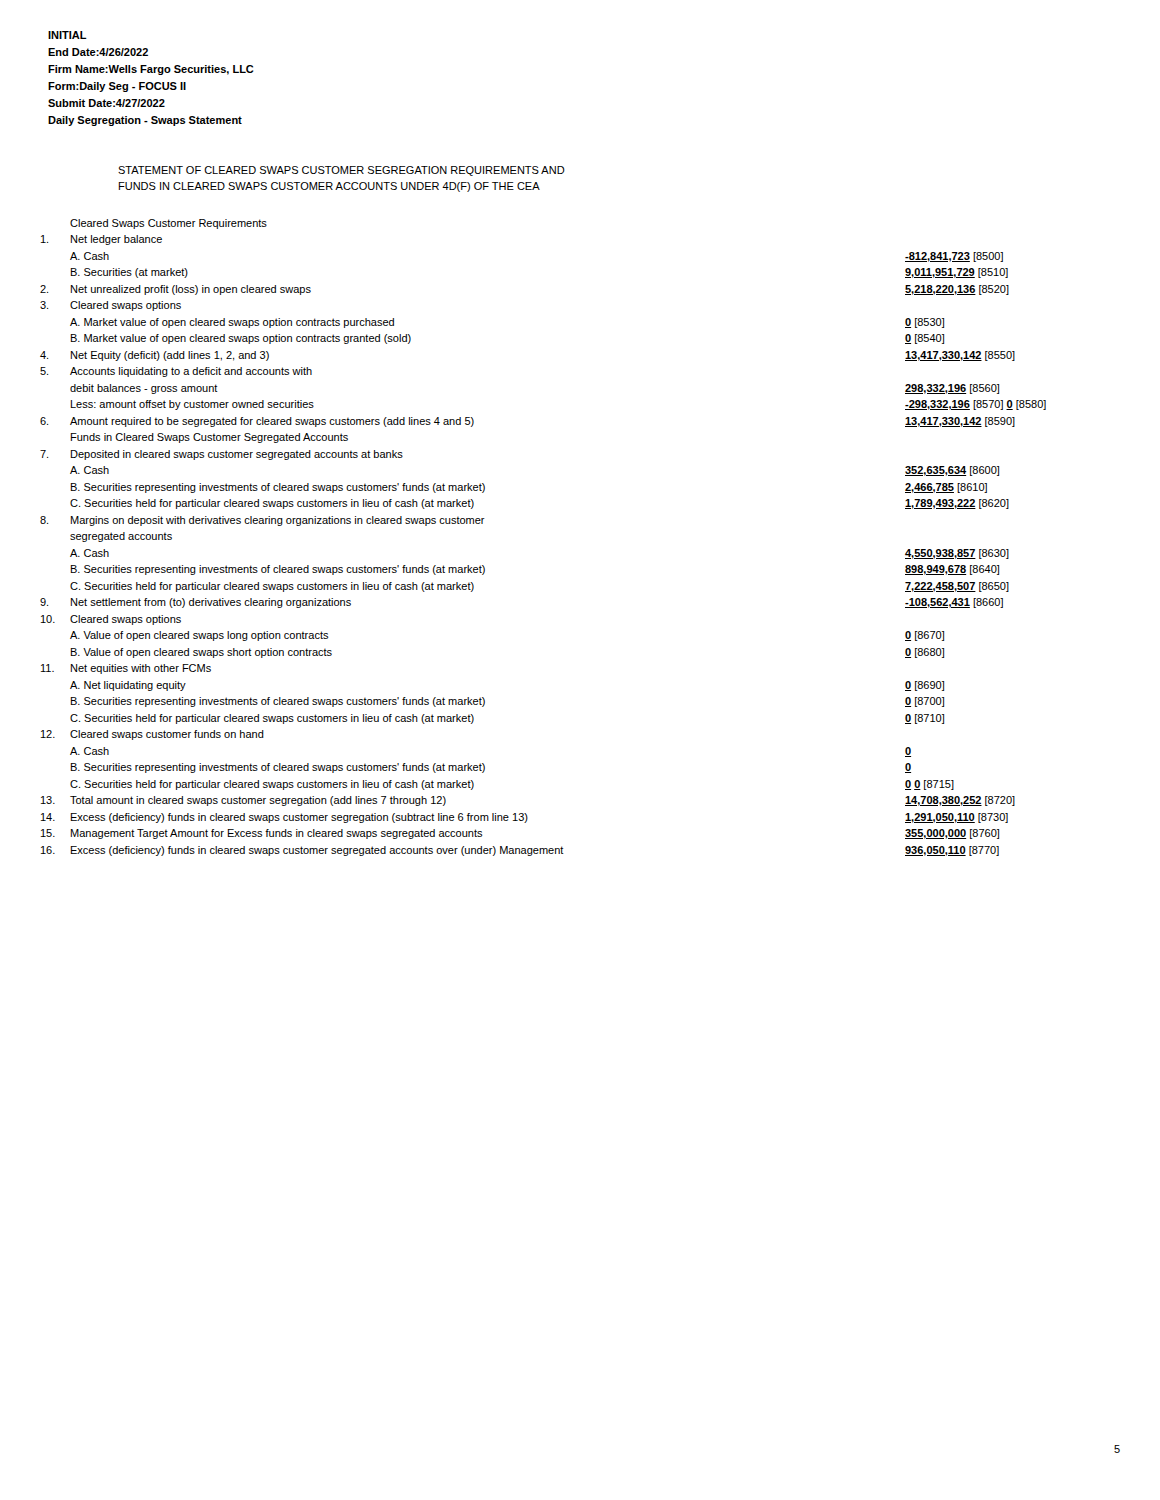INITIAL
End Date:4/26/2022
Firm Name:Wells Fargo Securities, LLC
Form:Daily Seg - FOCUS II
Submit Date:4/27/2022
Daily Segregation - Swaps Statement
STATEMENT OF CLEARED SWAPS CUSTOMER SEGREGATION REQUIREMENTS AND
FUNDS IN CLEARED SWAPS CUSTOMER ACCOUNTS UNDER 4D(F) OF THE CEA
| | Cleared Swaps Customer Requirements | |
| 1. | Net ledger balance | |
| | A. Cash | -812,841,723 [8500] |
| | B. Securities (at market) | 9,011,951,729 [8510] |
| 2. | Net unrealized profit (loss) in open cleared swaps | 5,218,220,136 [8520] |
| 3. | Cleared swaps options | |
| | A. Market value of open cleared swaps option contracts purchased | 0 [8530] |
| | B. Market value of open cleared swaps option contracts granted (sold) | 0 [8540] |
| 4. | Net Equity (deficit) (add lines 1, 2, and 3) | 13,417,330,142 [8550] |
| 5. | Accounts liquidating to a deficit and accounts with | |
| | debit balances - gross amount | 298,332,196 [8560] |
| | Less: amount offset by customer owned securities | -298,332,196 [8570] 0 [8580] |
| 6. | Amount required to be segregated for cleared swaps customers (add lines 4 and 5) | 13,417,330,142 [8590] |
| | Funds in Cleared Swaps Customer Segregated Accounts | |
| 7. | Deposited in cleared swaps customer segregated accounts at banks | |
| | A. Cash | 352,635,634 [8600] |
| | B. Securities representing investments of cleared swaps customers' funds (at market) | 2,466,785 [8610] |
| | C. Securities held for particular cleared swaps customers in lieu of cash (at market) | 1,789,493,222 [8620] |
| 8. | Margins on deposit with derivatives clearing organizations in cleared swaps customer | |
| | segregated accounts | |
| | A. Cash | 4,550,938,857 [8630] |
| | B. Securities representing investments of cleared swaps customers' funds (at market) | 898,949,678 [8640] |
| | C. Securities held for particular cleared swaps customers in lieu of cash (at market) | 7,222,458,507 [8650] |
| 9. | Net settlement from (to) derivatives clearing organizations | -108,562,431 [8660] |
| 10. | Cleared swaps options | |
| | A. Value of open cleared swaps long option contracts | 0 [8670] |
| | B. Value of open cleared swaps short option contracts | 0 [8680] |
| 11. | Net equities with other FCMs | |
| | A. Net liquidating equity | 0 [8690] |
| | B. Securities representing investments of cleared swaps customers' funds (at market) | 0 [8700] |
| | C. Securities held for particular cleared swaps customers in lieu of cash (at market) | 0 [8710] |
| 12. | Cleared swaps customer funds on hand | |
| | A. Cash | 0 |
| | B. Securities representing investments of cleared swaps customers' funds (at market) | 0 |
| | C. Securities held for particular cleared swaps customers in lieu of cash (at market) | 0 0 [8715] |
| 13. | Total amount in cleared swaps customer segregation (add lines 7 through 12) | 14,708,380,252 [8720] |
| 14. | Excess (deficiency) funds in cleared swaps customer segregation (subtract line 6 from line 13) | 1,291,050,110 [8730] |
| 15. | Management Target Amount for Excess funds in cleared swaps segregated accounts | 355,000,000 [8760] |
| 16. | Excess (deficiency) funds in cleared swaps customer segregated accounts over (under) Management | 936,050,110 [8770] |
5